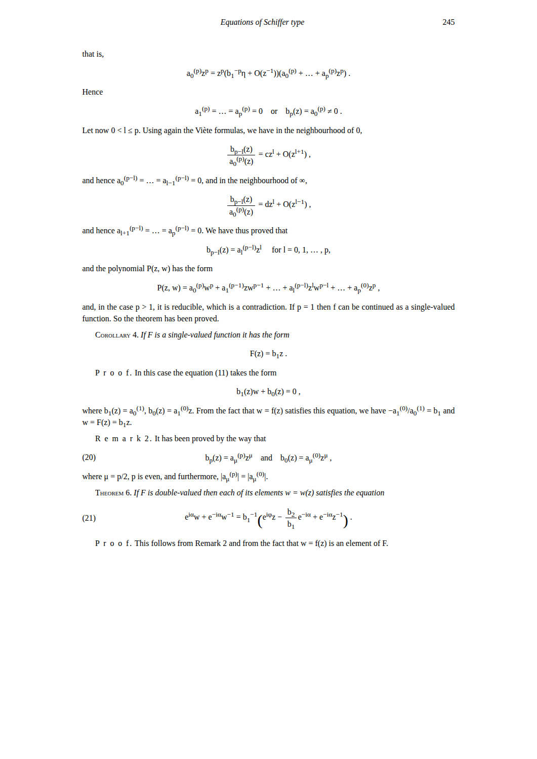Equations of Schiffer type 245
that is,
a0(p)zp = zp(b1−pη + O(z−1))(a0(p) + … + ap(p)zp) .
Hence
a1(p) = … = ap(p) = 0 or bp(z) = a0(p) ≠ 0 .
Let now 0 < l ≤ p. Using again the Viète formulas, we have in the neighbourhood of 0,
bp−l(z) a0(p)(z) = czl + O(zl+1) ,
and hence a0(p−l) = … = al−1(p−l) = 0, and in the neighbourhood of ∞,
bp−l(z) a0(p)(z) = dzl + O(zl−1) ,
and hence al+1(p−l) = … = ap(p−l) = 0. We have thus proved that
bp−l(z) = al(p−l)zl for l = 0, 1, … , p,
and the polynomial P(z, w) has the form
P(z, w) = a0(p)wp + a1(p−1)zwp−1 + … + al(p−l)zlwp−l + … + ap(0)zp ,
and, in the case p > 1, it is reducible, which is a contradiction. If p = 1 then f can be continued as a single-valued function. So the theorem has been proved.
Corollary 4. If F is a single-valued function it has the form
F(z) = b1z .
P r o o f. In this case the equation (11) takes the form
b1(z)w + b0(z) = 0 ,
where b1(z) = a0(1), b0(z) = a1(0)z. From the fact that w = f(z) satisfies this equation, we have −a1(0)/a0(1) = b1 and w = F(z) = b1z.
R e m a r k 2. It has been proved by the way that
(20) bp(z) = aμ(p)zμ and b0(z) = aμ(0)zμ ,
where μ = p/2, p is even, and furthermore, |aμ(p)| = |aμ(0)|.
Theorem 6. If F is double-valued then each of its elements w = w(z) satisfies the equation
(21) eiαw + e−iαw−1 = b1−1(eiφz − b2 b1e−iα + e−iαz−1) .
P r o o f. This follows from Remark 2 and from the fact that w = f(z) is an element of F.